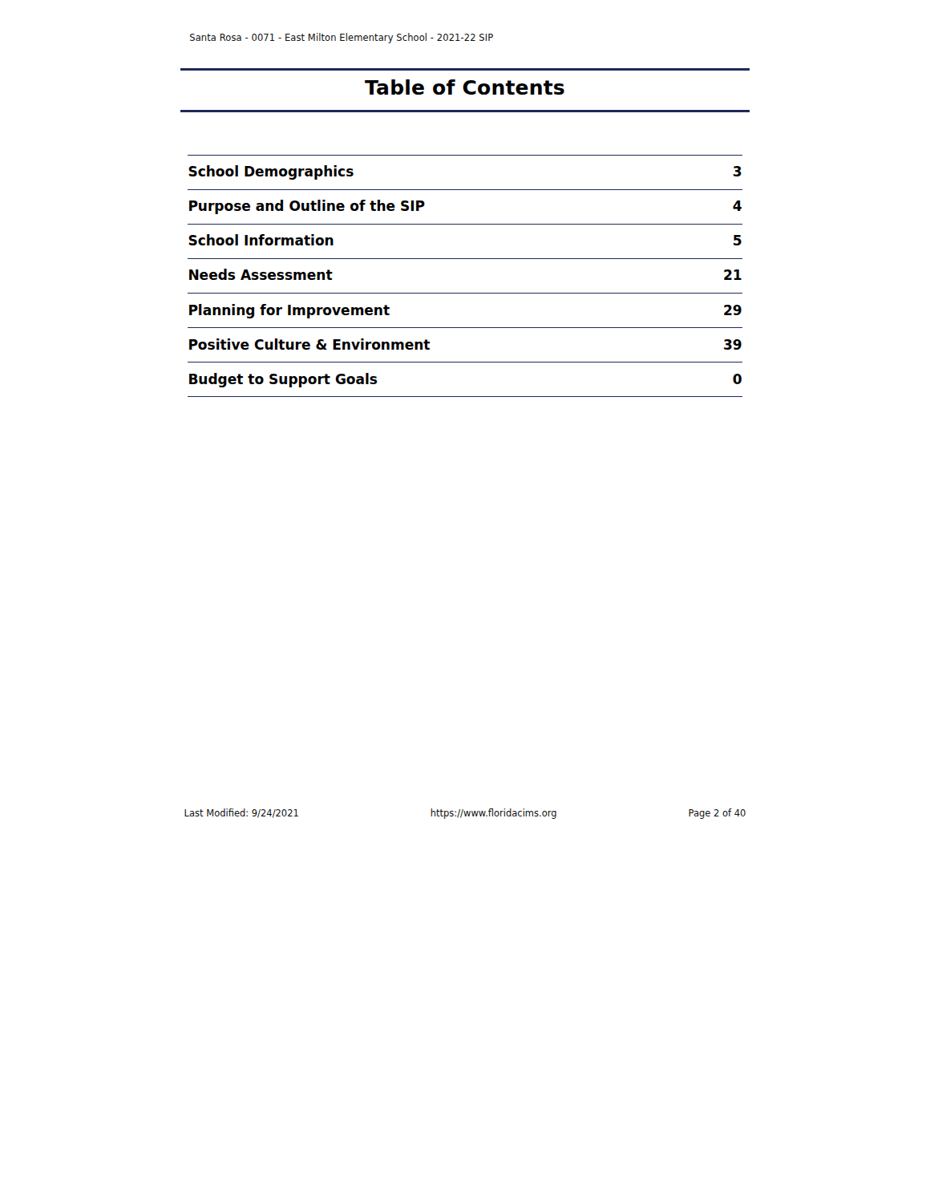Santa Rosa - 0071 - East Milton Elementary School - 2021-22 SIP
Table of Contents
School Demographics 3
Purpose and Outline of the SIP 4
School Information 5
Needs Assessment 21
Planning for Improvement 29
Positive Culture & Environment 39
Budget to Support Goals 0
Last Modified: 9/24/2021 https://www.floridacims.org Page 2 of 40